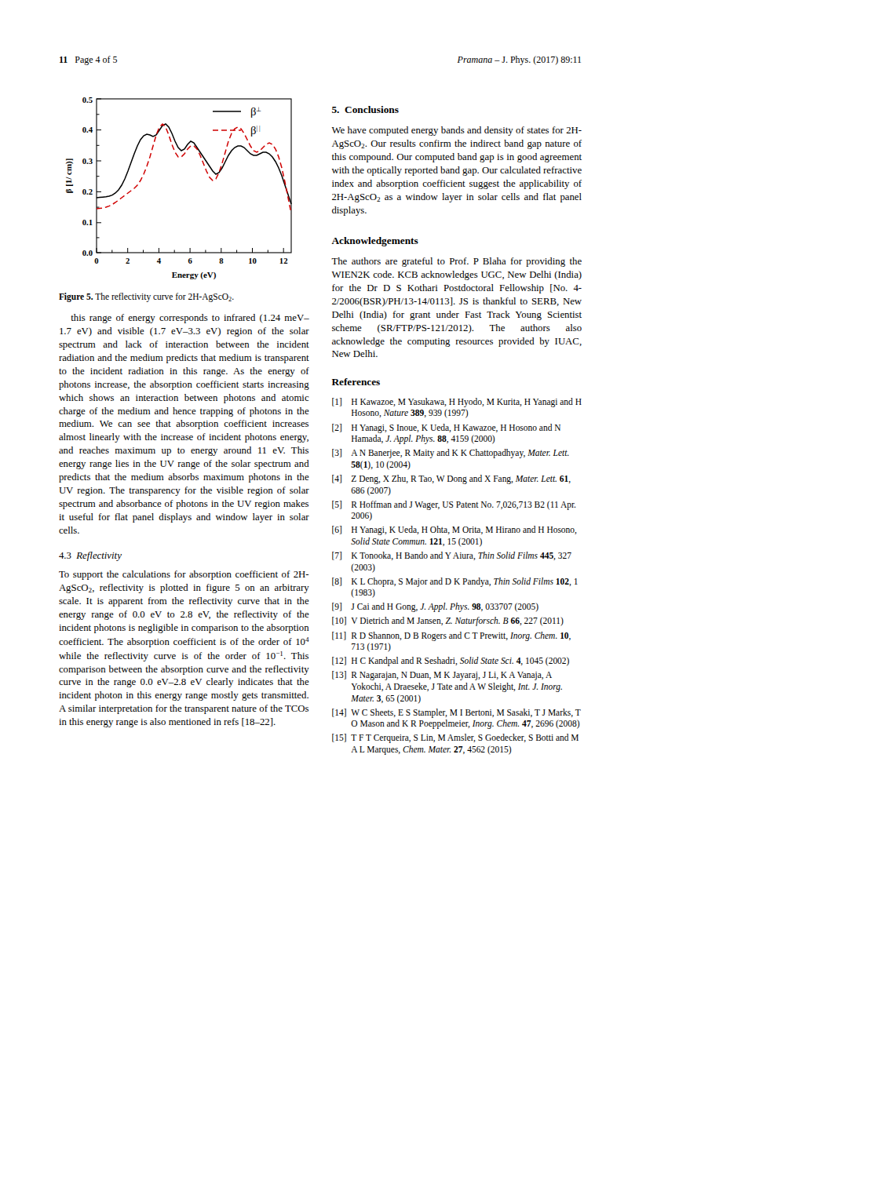11 Page 4 of 5
Pramana – J. Phys. (2017) 89:11
0.0 0.1 0.2 0.3 0.4 0.5 0 2 4 6 8 10 12 Energy (eV) β [1/ cm)] β⊥ β| |
Figure 5. The reflectivity curve for 2H-AgScO2.
this range of energy corresponds to infrared (1.24 meV–1.7 eV) and visible (1.7 eV–3.3 eV) region of the solar spectrum and lack of interaction between the incident radiation and the medium predicts that medium is transparent to the incident radiation in this range. As the energy of photons increase, the absorption coefficient starts increasing which shows an interaction between photons and atomic charge of the medium and hence trapping of photons in the medium. We can see that absorption coefficient increases almost linearly with the increase of incident photons energy, and reaches maximum up to energy around 11 eV. This energy range lies in the UV range of the solar spectrum and predicts that the medium absorbs maximum photons in the UV region. The transparency for the visible region of solar spectrum and absorbance of photons in the UV region makes it useful for flat panel displays and window layer in solar cells.
4.3 Reflectivity
To support the calculations for absorption coefficient of 2H-AgScO2, reflectivity is plotted in figure 5 on an arbitrary scale. It is apparent from the reflectivity curve that in the energy range of 0.0 eV to 2.8 eV, the reflectivity of the incident photons is negligible in comparison to the absorption coefficient. The absorption coefficient is of the order of 104 while the reflectivity curve is of the order of 10−1. This comparison between the absorption curve and the reflectivity curve in the range 0.0 eV–2.8 eV clearly indicates that the incident photon in this energy range mostly gets transmitted. A similar interpretation for the transparent nature of the TCOs in this energy range is also mentioned in refs [18–22].
5. Conclusions
We have computed energy bands and density of states for 2H-AgScO2. Our results confirm the indirect band gap nature of this compound. Our computed band gap is in good agreement with the optically reported band gap. Our calculated refractive index and absorption coefficient suggest the applicability of 2H-AgScO2 as a window layer in solar cells and flat panel displays.
Acknowledgements
The authors are grateful to Prof. P Blaha for providing the WIEN2K code. KCB acknowledges UGC, New Delhi (India) for the Dr D S Kothari Postdoctoral Fellowship [No. 4-2/2006(BSR)/PH/13-14/0113]. JS is thankful to SERB, New Delhi (India) for grant under Fast Track Young Scientist scheme (SR/FTP/PS-121/2012). The authors also acknowledge the computing resources provided by IUAC, New Delhi.
References
[1] H Kawazoe, M Yasukawa, H Hyodo, M Kurita, H Yanagi and H Hosono, Nature 389, 939 (1997)
[2] H Yanagi, S Inoue, K Ueda, H Kawazoe, H Hosono and N Hamada, J. Appl. Phys. 88, 4159 (2000)
[3] A N Banerjee, R Maity and K K Chattopadhyay, Mater. Lett. 58(1), 10 (2004)
[4] Z Deng, X Zhu, R Tao, W Dong and X Fang, Mater. Lett. 61, 686 (2007)
[5] R Hoffman and J Wager, US Patent No. 7,026,713 B2 (11 Apr. 2006)
[6] H Yanagi, K Ueda, H Ohta, M Orita, M Hirano and H Hosono, Solid State Commun. 121, 15 (2001)
[7] K Tonooka, H Bando and Y Aiura, Thin Solid Films 445, 327 (2003)
[8] K L Chopra, S Major and D K Pandya, Thin Solid Films 102, 1 (1983)
[9] J Cai and H Gong, J. Appl. Phys. 98, 033707 (2005)
[10] V Dietrich and M Jansen, Z. Naturforsch. B 66, 227 (2011)
[11] R D Shannon, D B Rogers and C T Prewitt, Inorg. Chem. 10, 713 (1971)
[12] H C Kandpal and R Seshadri, Solid State Sci. 4, 1045 (2002)
[13] R Nagarajan, N Duan, M K Jayaraj, J Li, K A Vanaja, A Yokochi, A Draeseke, J Tate and A W Sleight, Int. J. Inorg. Mater. 3, 65 (2001)
[14] W C Sheets, E S Stampler, M I Bertoni, M Sasaki, T J Marks, T O Mason and K R Poeppelmeier, Inorg. Chem. 47, 2696 (2008)
[15] T F T Cerqueira, S Lin, M Amsler, S Goedecker, S Botti and M A L Marques, Chem. Mater. 27, 4562 (2015)